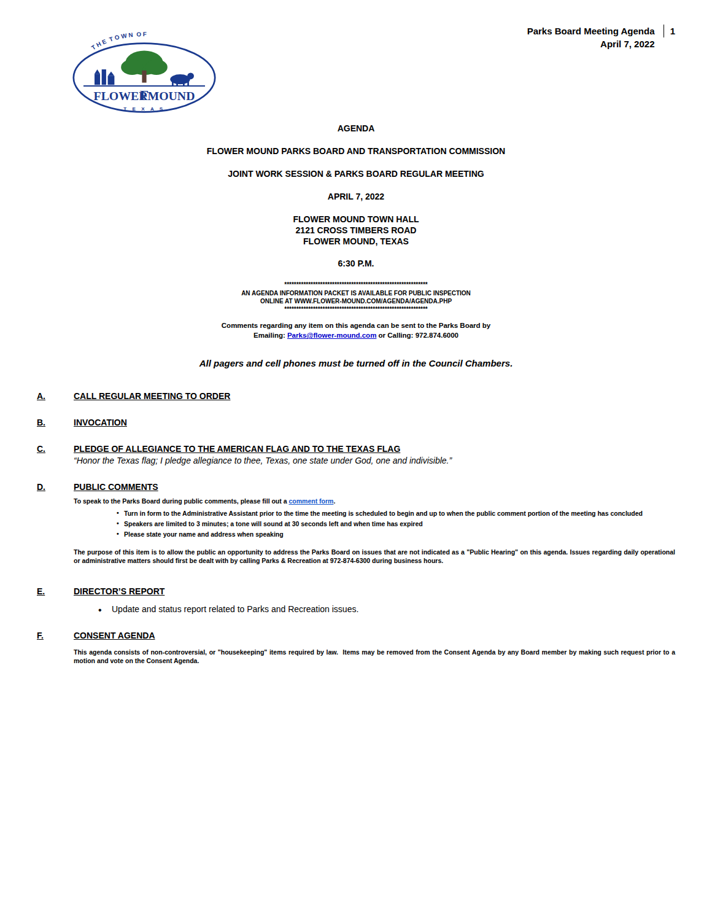T H E T O W N O F F FLOWERMOUND T E X A S
Parks Board Meeting Agenda 1
April 7, 2022 1
AGENDA
FLOWER MOUND PARKS BOARD AND TRANSPORTATION COMMISSION
JOINT WORK SESSION & PARKS BOARD REGULAR MEETING
APRIL 7, 2022
FLOWER MOUND TOWN HALL
2121 CROSS TIMBERS ROAD
FLOWER MOUND, TEXAS
6:30 P.M.
************************************************************
AN AGENDA INFORMATION PACKET IS AVAILABLE FOR PUBLIC INSPECTION
ONLINE AT WWW.FLOWER-MOUND.COM/AGENDA/AGENDA.PHP
************************************************************
Comments regarding any item on this agenda can be sent to the Parks Board by
Emailing: Parks@flower-mound.com or Calling: 972.874.6000
All pagers and cell phones must be turned off in the Council Chambers.
A.
CALL REGULAR MEETING TO ORDER
B.
INVOCATION
C.
PLEDGE OF ALLEGIANCE TO THE AMERICAN FLAG AND TO THE TEXAS FLAG
“Honor the Texas flag; I pledge allegiance to thee, Texas, one state under God, one and indivisible.”
D.
PUBLIC COMMENTS
To speak to the Parks Board during public comments, please fill out a comment form.
Turn in form to the Administrative Assistant prior to the time the meeting is scheduled to begin and up to when the public comment portion of the meeting has concluded
Speakers are limited to 3 minutes; a tone will sound at 30 seconds left and when time has expired
Please state your name and address when speaking
The purpose of this item is to allow the public an opportunity to address the Parks Board on issues that are not indicated as a "Public Hearing" on this agenda. Issues regarding daily operational or administrative matters should first be dealt with by calling Parks & Recreation at 972-874-6300 during business hours.
E.
DIRECTOR’S REPORT
Update and status report related to Parks and Recreation issues.
F.
CONSENT AGENDA
This agenda consists of non-controversial, or "housekeeping" items required by law. Items may be removed from the Consent Agenda by any Board member by making such request prior to a motion and vote on the Consent Agenda.